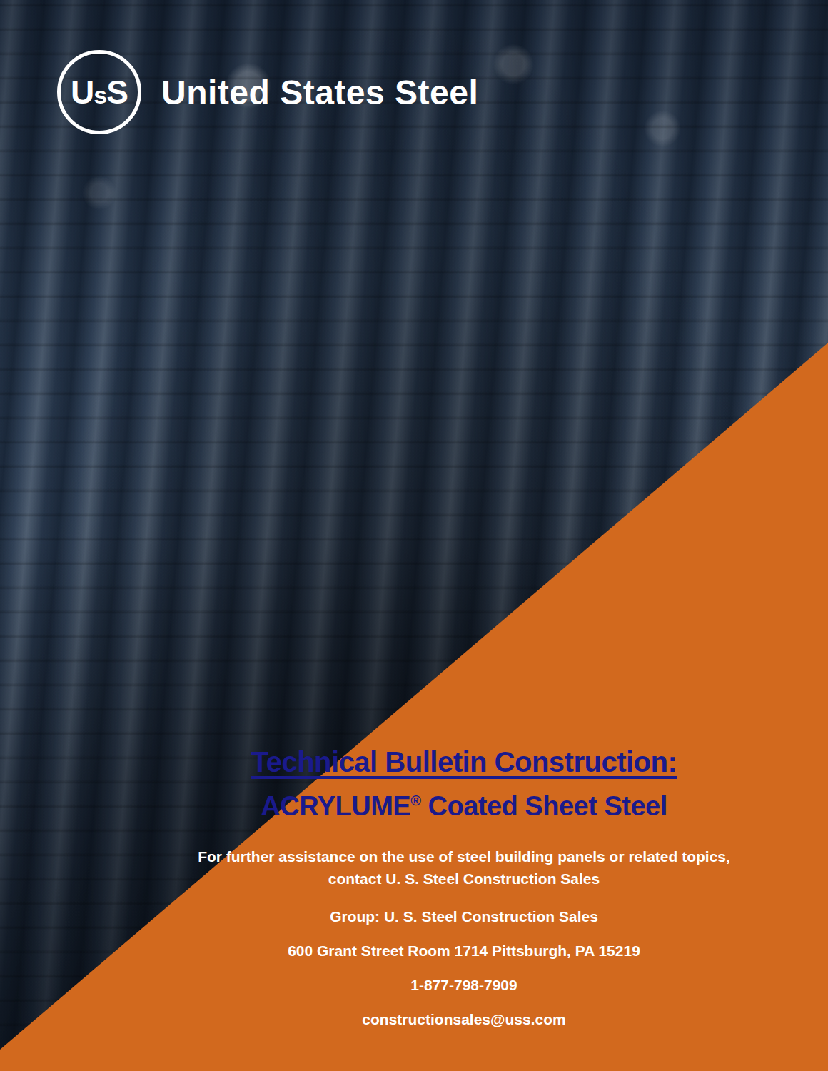Us S
United States Steel
Technical Bulletin Construction:
ACRYLUME® Coated Sheet Steel
For further assistance on the use of steel building panels or related topics, contact U. S. Steel Construction Sales
Group: U. S. Steel Construction Sales
600 Grant Street Room 1714 Pittsburgh, PA 15219
1-877-798-7909
constructionsales@uss.com